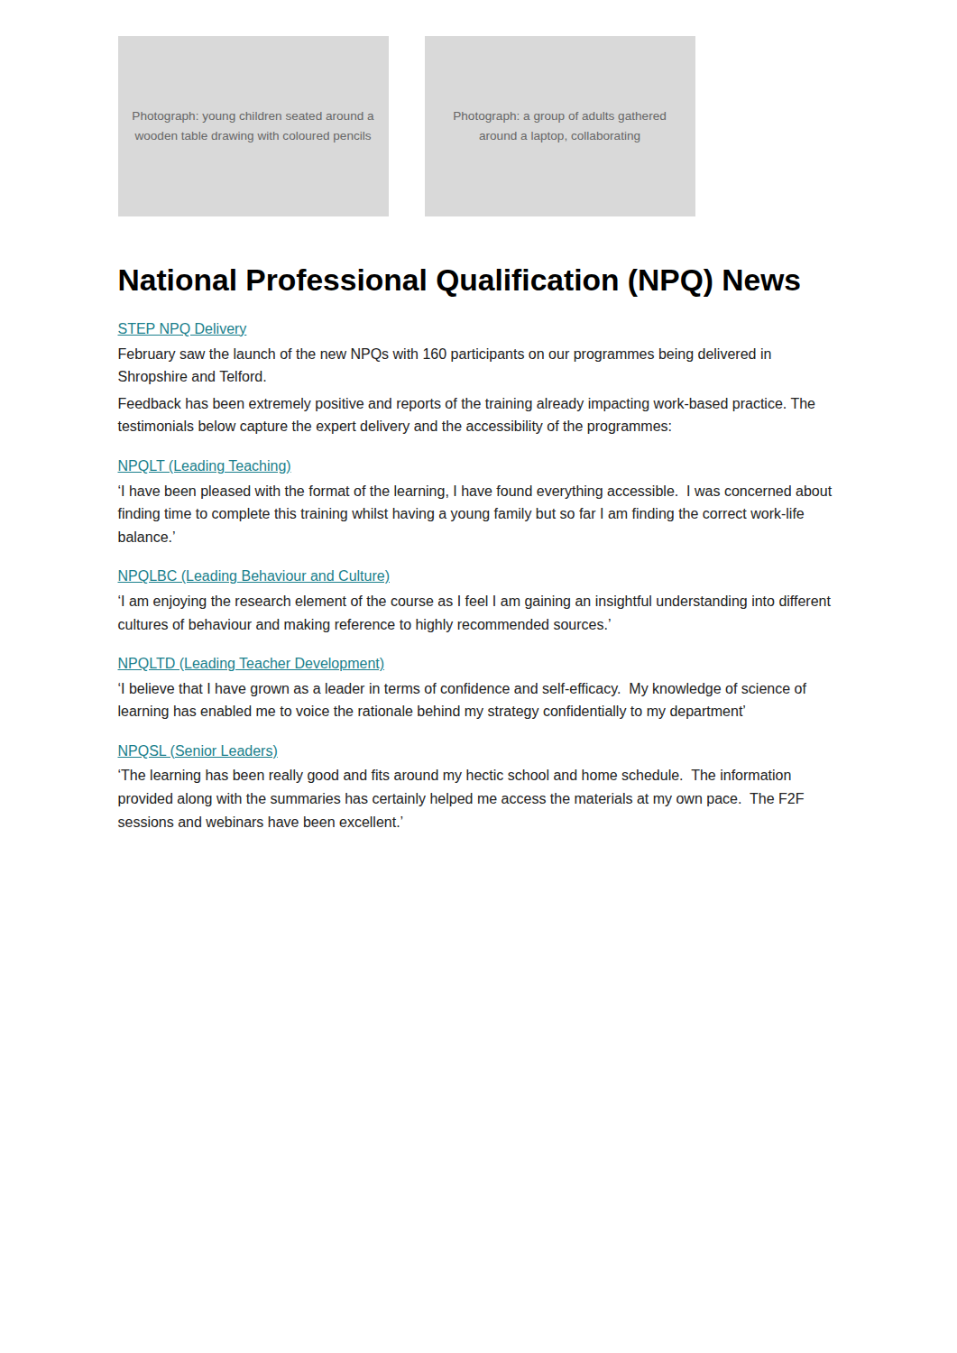Photograph: young children seated around a wooden table drawing with coloured pencils
Photograph: a group of adults gathered around a laptop, collaborating
National Professional Qualification (NPQ) News
STEP NPQ Delivery
February saw the launch of the new NPQs with 160 participants on our programmes being delivered in Shropshire and Telford.
Feedback has been extremely positive and reports of the training already impacting work-based practice. The testimonials below capture the expert delivery and the accessibility of the programmes:
NPQLT (Leading Teaching)
‘I have been pleased with the format of the learning, I have found everything accessible. I was concerned about finding time to complete this training whilst having a young family but so far I am finding the correct work-life balance.’
NPQLBC (Leading Behaviour and Culture)
‘I am enjoying the research element of the course as I feel I am gaining an insightful understanding into different cultures of behaviour and making reference to highly recommended sources.’
NPQLTD (Leading Teacher Development)
‘I believe that I have grown as a leader in terms of confidence and self-efficacy. My knowledge of science of learning has enabled me to voice the rationale behind my strategy confidentially to my department’
NPQSL (Senior Leaders)
‘The learning has been really good and fits around my hectic school and home schedule. The information provided along with the summaries has certainly helped me access the materials at my own pace. The F2F sessions and webinars have been excellent.’